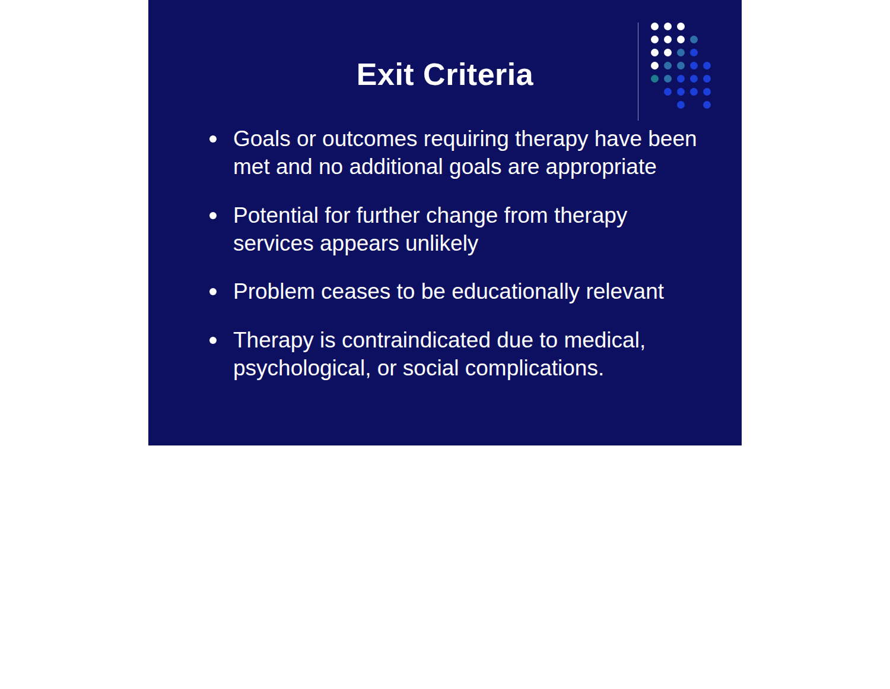Exit Criteria
Goals or outcomes requiring therapy have been met and no additional goals are appropriate
Potential for further change from therapy services appears unlikely
Problem ceases to be educationally relevant
Therapy is contraindicated due to medical, psychological, or social complications.